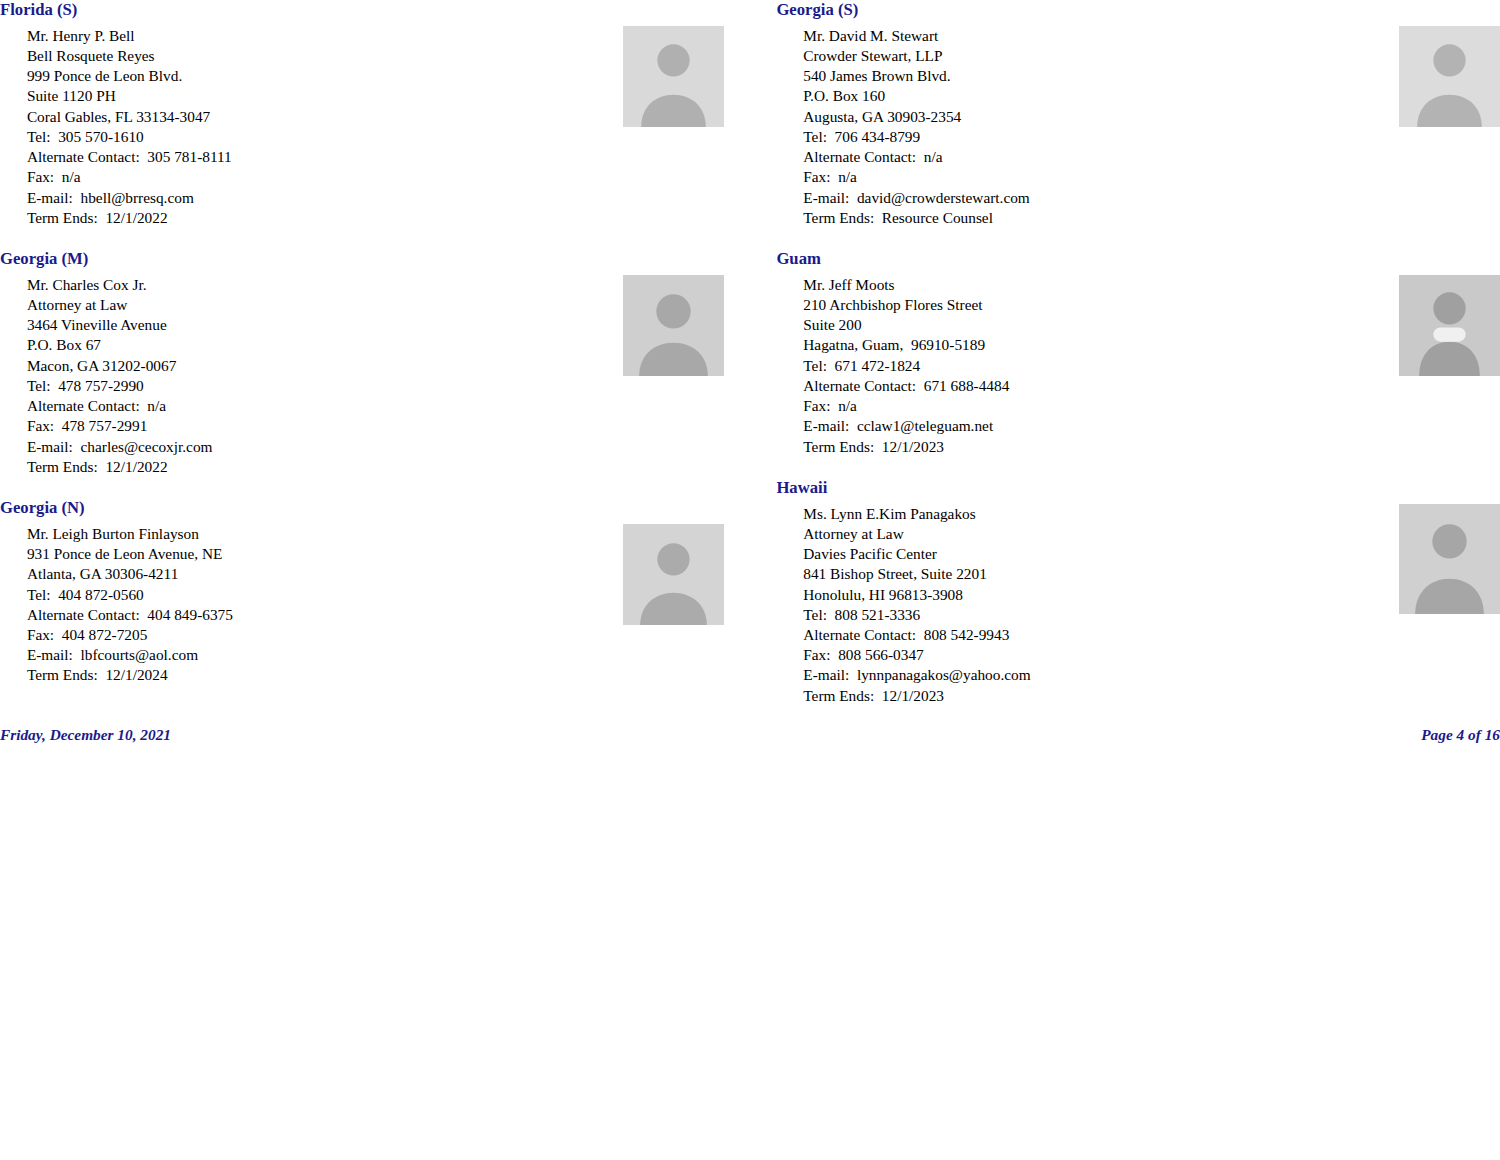Florida (S)
Mr. Henry P. Bell
Bell Rosquete Reyes
999 Ponce de Leon Blvd.
Suite 1120 PH
Coral Gables, FL 33134-3047
Tel: 305 570-1610
Alternate Contact: 305 781-8111
Fax: n/a
E-mail: hbell@brresq.com
Term Ends: 12/1/2022
Georgia (M)
Mr. Charles Cox Jr.
Attorney at Law
3464 Vineville Avenue
P.O. Box 67
Macon, GA 31202-0067
Tel: 478 757-2990
Alternate Contact: n/a
Fax: 478 757-2991
E-mail: charles@cecoxjr.com
Term Ends: 12/1/2022
Georgia (N)
Mr. Leigh Burton Finlayson
931 Ponce de Leon Avenue, NE
Atlanta, GA 30306-4211
Tel: 404 872-0560
Alternate Contact: 404 849-6375
Fax: 404 872-7205
E-mail: lbfcourts@aol.com
Term Ends: 12/1/2024
Georgia (S)
Mr. David M. Stewart
Crowder Stewart, LLP
540 James Brown Blvd.
P.O. Box 160
Augusta, GA 30903-2354
Tel: 706 434-8799
Alternate Contact: n/a
Fax: n/a
E-mail: david@crowderstewart.com
Term Ends: Resource Counsel
Guam
Mr. Jeff Moots
210 Archbishop Flores Street
Suite 200
Hagatna, Guam, 96910-5189
Tel: 671 472-1824
Alternate Contact: 671 688-4484
Fax: n/a
E-mail: cclaw1@teleguam.net
Term Ends: 12/1/2023
Hawaii
Ms. Lynn E.Kim Panagakos
Attorney at Law
Davies Pacific Center
841 Bishop Street, Suite 2201
Honolulu, HI 96813-3908
Tel: 808 521-3336
Alternate Contact: 808 542-9943
Fax: 808 566-0347
E-mail: lynnpanagakos@yahoo.com
Term Ends: 12/1/2023
Friday, December 10, 2021
Page 4 of 16